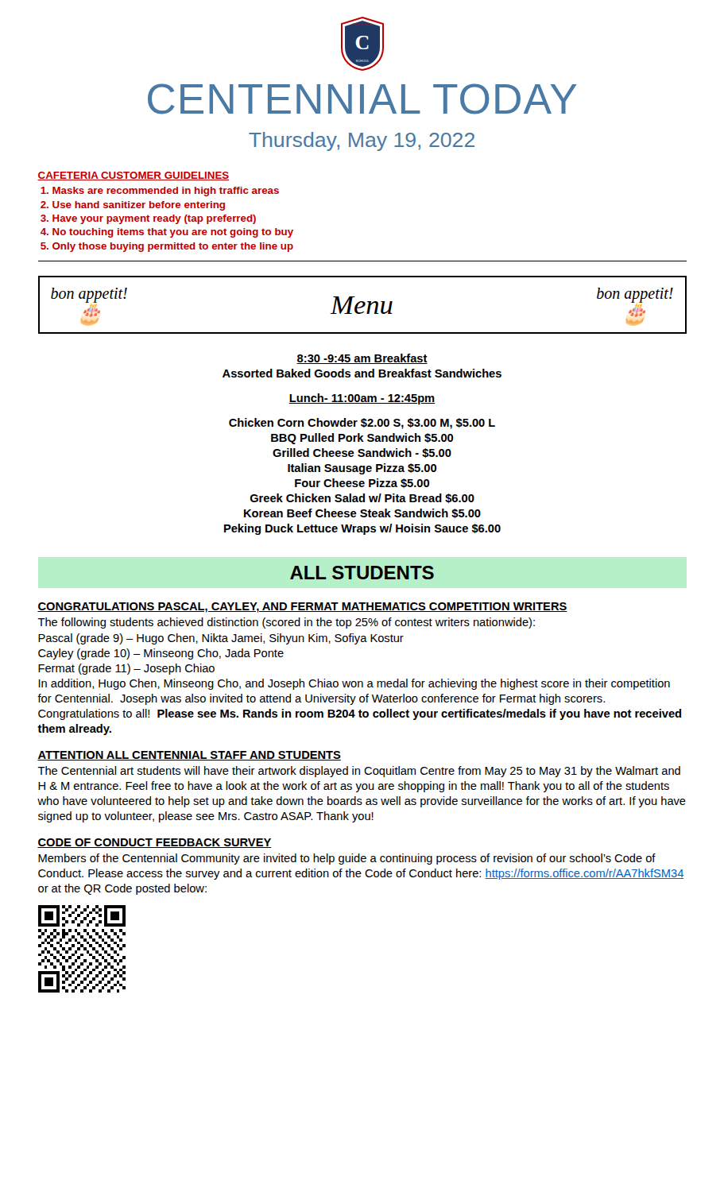C CENTENNIAL SCHOOL
CENTENNIAL TODAY
Thursday, May 19, 2022
CAFETERIA CUSTOMER GUIDELINES
Masks are recommended in high traffic areas
Use hand sanitizer before entering
Have your payment ready (tap preferred)
No touching items that you are not going to buy
Only those buying permitted to enter the line up
bon appetit!🎂
Menu
bon appetit!🎂
8:30 -9:45 am Breakfast
Assorted Baked Goods and Breakfast Sandwiches
Lunch- 11:00am - 12:45pm
Chicken Corn Chowder $2.00 S, $3.00 M, $5.00 L
BBQ Pulled Pork Sandwich $5.00
Grilled Cheese Sandwich - $5.00
Italian Sausage Pizza $5.00
Four Cheese Pizza $5.00
Greek Chicken Salad w/ Pita Bread $6.00
Korean Beef Cheese Steak Sandwich $5.00
Peking Duck Lettuce Wraps w/ Hoisin Sauce $6.00
ALL STUDENTS
CONGRATULATIONS PASCAL, CAYLEY, AND FERMAT MATHEMATICS COMPETITION WRITERS
The following students achieved distinction (scored in the top 25% of contest writers nationwide):
Pascal (grade 9) – Hugo Chen, Nikta Jamei, Sihyun Kim, Sofiya Kostur
Cayley (grade 10) – Minseong Cho, Jada Ponte
Fermat (grade 11) – Joseph Chiao
In addition, Hugo Chen, Minseong Cho, and Joseph Chiao won a medal for achieving the highest score in their competition for Centennial. Joseph was also invited to attend a University of Waterloo conference for Fermat high scorers. Congratulations to all! Please see Ms. Rands in room B204 to collect your certificates/medals if you have not received them already.
ATTENTION ALL CENTENNIAL STAFF AND STUDENTS
The Centennial art students will have their artwork displayed in Coquitlam Centre from May 25 to May 31 by the Walmart and H & M entrance. Feel free to have a look at the work of art as you are shopping in the mall! Thank you to all of the students who have volunteered to help set up and take down the boards as well as provide surveillance for the works of art. If you have signed up to volunteer, please see Mrs. Castro ASAP. Thank you!
CODE OF CONDUCT FEEDBACK SURVEY
Members of the Centennial Community are invited to help guide a continuing process of revision of our school’s Code of Conduct. Please access the survey and a current edition of the Code of Conduct here: https://forms.office.com/r/AA7hkfSM34 or at the QR Code posted below: